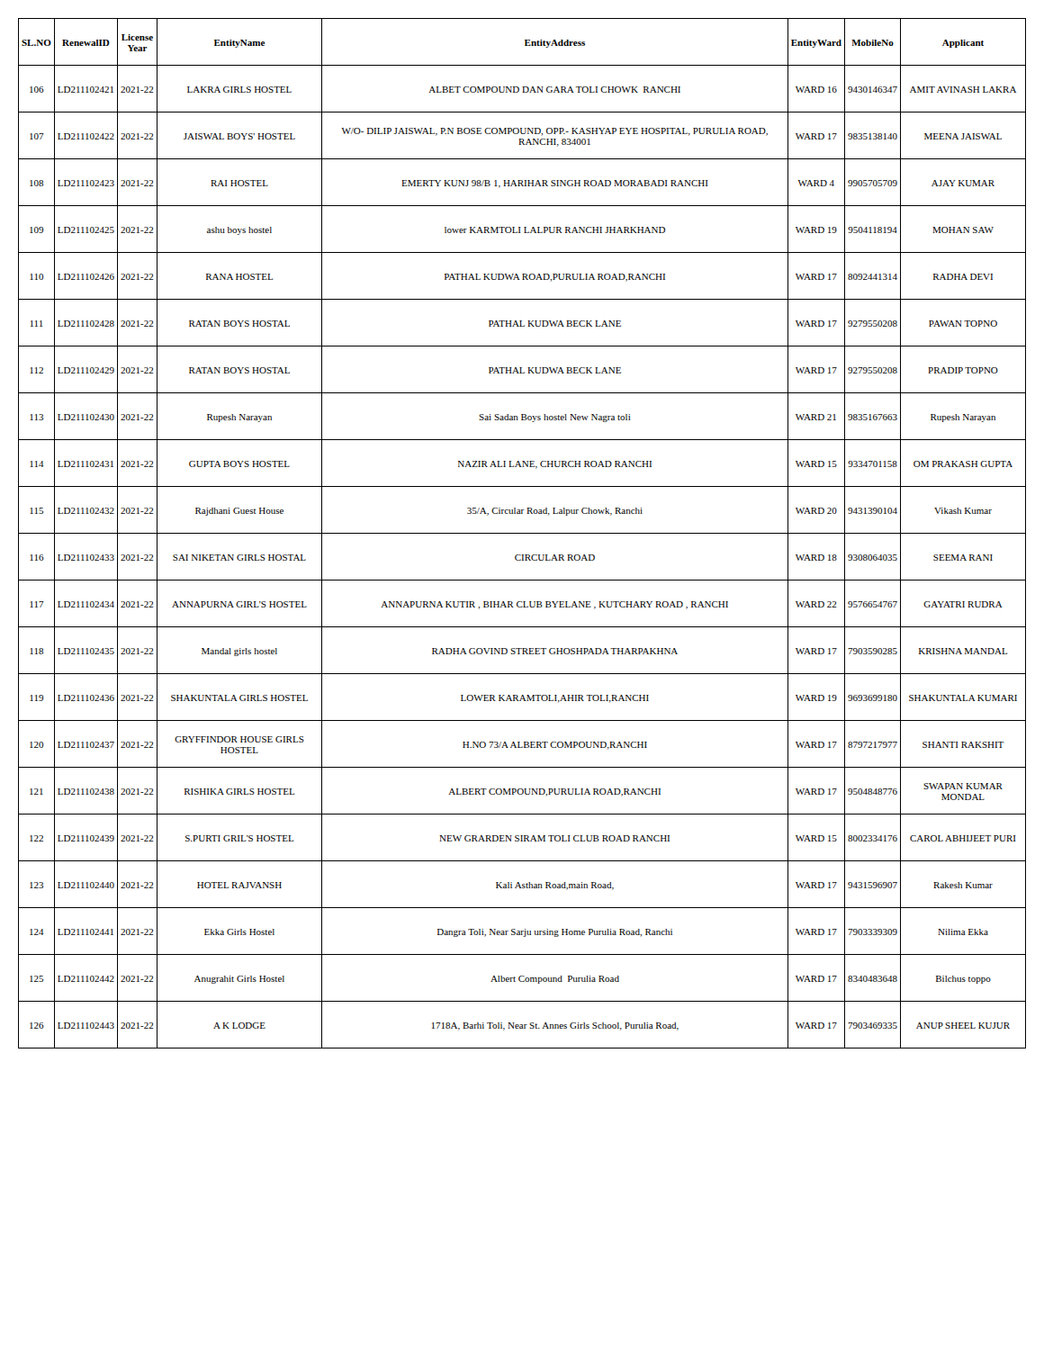| SL.NO | RenewalID | License Year | EntityName | EntityAddress | EntityWard | MobileNo | Applicant |
| --- | --- | --- | --- | --- | --- | --- | --- |
| 106 | LD211102421 | 2021-22 | LAKRA GIRLS HOSTEL | ALBET COMPOUND DAN GARA TOLI CHOWK RANCHI | WARD 16 | 9430146347 | AMIT AVINASH LAKRA |
| 107 | LD211102422 | 2021-22 | JAISWAL BOYS' HOSTEL | W/O- DILIP JAISWAL, P.N BOSE COMPOUND, OPP.- KASHYAP EYE HOSPITAL, PURULIA ROAD, RANCHI, 834001 | WARD 17 | 9835138140 | MEENA JAISWAL |
| 108 | LD211102423 | 2021-22 | RAI HOSTEL | EMERTY KUNJ 98/B 1, HARIHAR SINGH ROAD MORABADI RANCHI | WARD 4 | 9905705709 | AJAY KUMAR |
| 109 | LD211102425 | 2021-22 | ashu boys hostel | lower KARMTOLI LALPUR RANCHI JHARKHAND | WARD 19 | 9504118194 | MOHAN SAW |
| 110 | LD211102426 | 2021-22 | RANA HOSTEL | PATHAL KUDWA ROAD,PURULIA ROAD,RANCHI | WARD 17 | 8092441314 | RADHA DEVI |
| 111 | LD211102428 | 2021-22 | RATAN BOYS HOSTAL | PATHAL KUDWA BECK LANE | WARD 17 | 9279550208 | PAWAN TOPNO |
| 112 | LD211102429 | 2021-22 | RATAN BOYS HOSTAL | PATHAL KUDWA BECK LANE | WARD 17 | 9279550208 | PRADIP TOPNO |
| 113 | LD211102430 | 2021-22 | Rupesh Narayan | Sai Sadan Boys hostel New Nagra toli | WARD 21 | 9835167663 | Rupesh Narayan |
| 114 | LD211102431 | 2021-22 | GUPTA BOYS HOSTEL | NAZIR ALI LANE, CHURCH ROAD RANCHI | WARD 15 | 9334701158 | OM PRAKASH GUPTA |
| 115 | LD211102432 | 2021-22 | Rajdhani Guest House | 35/A, Circular Road, Lalpur Chowk, Ranchi | WARD 20 | 9431390104 | Vikash Kumar |
| 116 | LD211102433 | 2021-22 | SAI NIKETAN GIRLS HOSTAL | CIRCULAR ROAD | WARD 18 | 9308064035 | SEEMA RANI |
| 117 | LD211102434 | 2021-22 | ANNAPURNA GIRL'S HOSTEL | ANNAPURNA KUTIR , BIHAR CLUB BYELANE , KUTCHARY ROAD , RANCHI | WARD 22 | 9576654767 | GAYATRI RUDRA |
| 118 | LD211102435 | 2021-22 | Mandal girls hostel | RADHA GOVIND STREET GHOSHPADA THARPAKHNA | WARD 17 | 7903590285 | KRISHNA MANDAL |
| 119 | LD211102436 | 2021-22 | SHAKUNTALA GIRLS HOSTEL | LOWER KARAMTOLI,AHIR TOLI,RANCHI | WARD 19 | 9693699180 | SHAKUNTALA KUMARI |
| 120 | LD211102437 | 2021-22 | GRYFFINDOR HOUSE GIRLS HOSTEL | H.NO 73/A ALBERT COMPOUND,RANCHI | WARD 17 | 8797217977 | SHANTI RAKSHIT |
| 121 | LD211102438 | 2021-22 | RISHIKA GIRLS HOSTEL | ALBERT COMPOUND,PURULIA ROAD,RANCHI | WARD 17 | 9504848776 | SWAPAN KUMAR MONDAL |
| 122 | LD211102439 | 2021-22 | S.PURTI GRIL'S HOSTEL | NEW GRARDEN SIRAM TOLI CLUB ROAD RANCHI | WARD 15 | 8002334176 | CAROL ABHIJEET PURI |
| 123 | LD211102440 | 2021-22 | HOTEL RAJVANSH | Kali Asthan Road,main Road, | WARD 17 | 9431596907 | Rakesh Kumar |
| 124 | LD211102441 | 2021-22 | Ekka Girls Hostel | Dangra Toli, Near Sarju ursing Home Purulia Road, Ranchi | WARD 17 | 7903339309 | Nilima Ekka |
| 125 | LD211102442 | 2021-22 | Anugrahit Girls Hostel | Albert Compound Purulia Road | WARD 17 | 8340483648 | Bilchus toppo |
| 126 | LD211102443 | 2021-22 | A K LODGE | 1718A, Barhi Toli, Near St. Annes Girls School, Purulia Road, | WARD 17 | 7903469335 | ANUP SHEEL KUJUR |